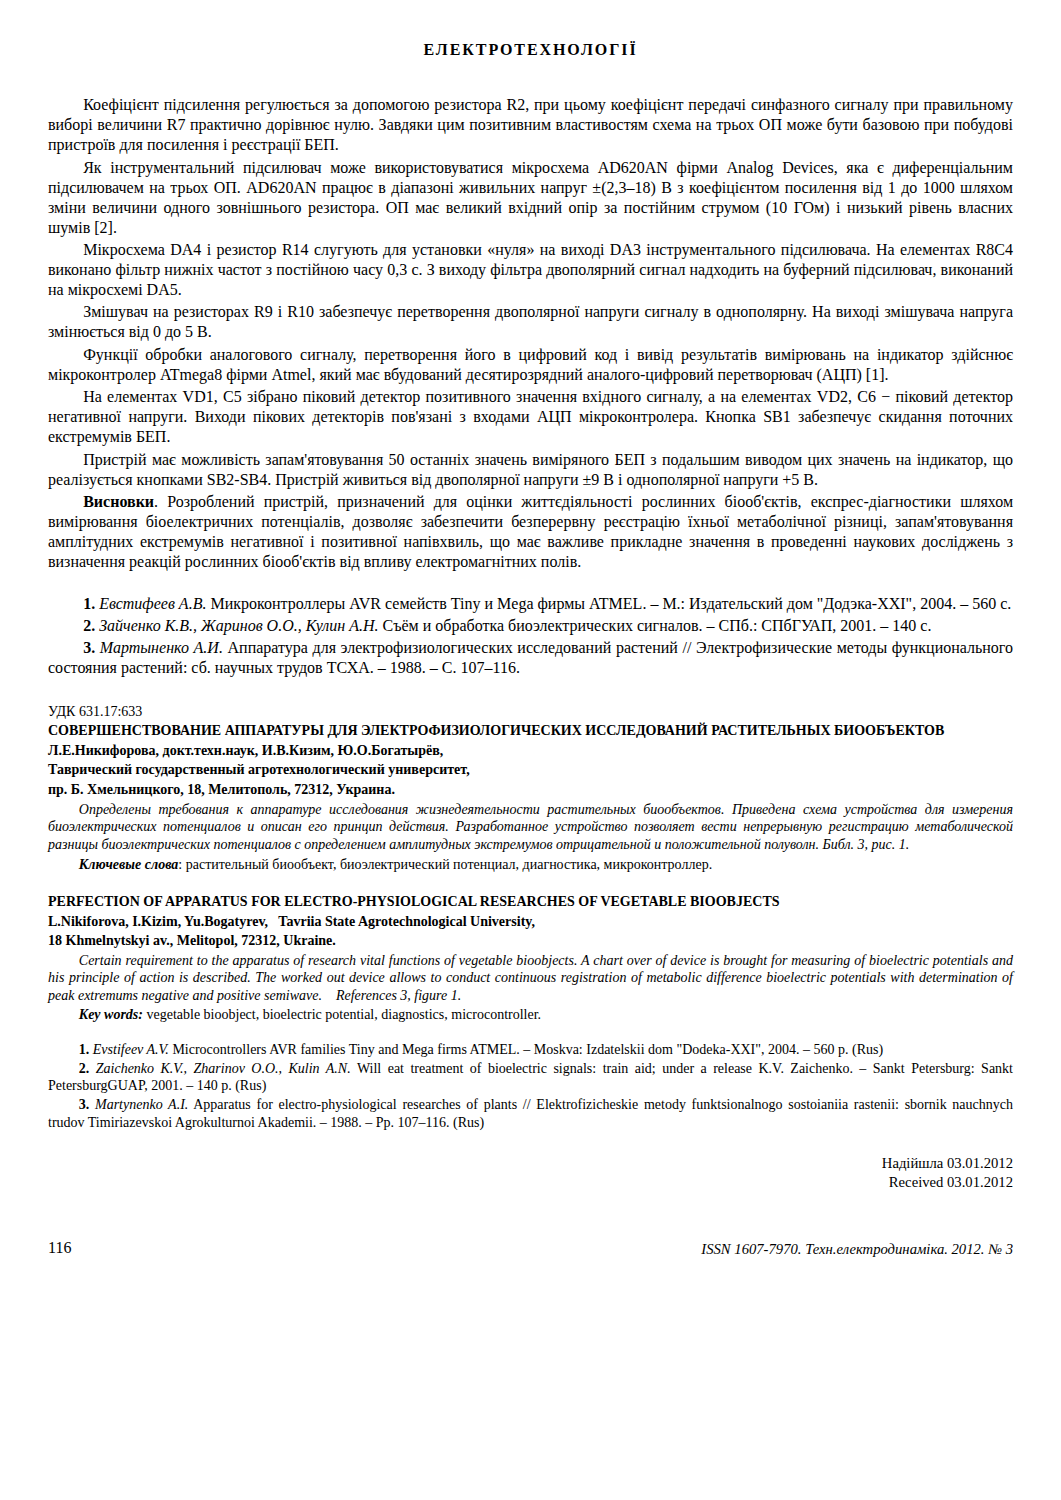ЕЛЕКТРОТЕХНОЛОГІЇ
Коефіцієнт підсилення регулюється за допомогою резистора R2, при цьому коефіцієнт передачі синфазного сигналу при правильному виборі величини R7 практично дорівнює нулю. Завдяки цим позитивним властивостям схема на трьох ОП може бути базовою при побудові пристроїв для посилення і реєстрації БЕП.
Як інструментальний підсилювач може використовуватися мікросхема AD620AN фірми Analog Devices, яка є диференціальним підсилювачем на трьох ОП. AD620AN працює в діапазоні живильних напруг ±(2,3–18) В з коефіцієнтом посилення від 1 до 1000 шляхом зміни величини одного зовнішнього резистора. ОП має великий вхідний опір за постійним струмом (10 ГОм) і низький рівень власних шумів [2].
Мікросхема DA4 і резистор R14 слугують для установки «нуля» на виході DA3 інструментального підсилювача. На елементах R8C4 виконано фільтр нижніх частот з постійною часу 0,3 с. З виходу фільтра двополярний сигнал надходить на буферний підсилювач, виконаний на мікросхемі DA5.
Змішувач на резисторах R9 і R10 забезпечує перетворення двополярної напруги сигналу в однополярну. На виході змішувача напруга змінюється від 0 до 5 В.
Функції обробки аналогового сигналу, перетворення його в цифровий код і вивід результатів вимірювань на індикатор здійснює мікроконтролер ATmega8 фірми Atmel, який має вбудований десятирозрядний аналого-цифровий перетворювач (АЦП) [1].
На елементах VD1, C5 зібрано піковий детектор позитивного значення вхідного сигналу, а на елементах VD2, C6 − піковий детектор негативної напруги. Виходи пікових детекторів пов'язані з входами АЦП мікроконтролера. Кнопка SB1 забезпечує скидання поточних екстремумів БЕП.
Пристрій має можливість запам'ятовування 50 останніх значень виміряного БЕП з подальшим виводом цих значень на індикатор, що реалізується кнопками SB2-SB4. Пристрій живиться від двополярної напруги ±9 В і однополярної напруги +5 В.
Висновки. Розроблений пристрій, призначений для оцінки життєдіяльності рослинних біооб'єктів, експрес-діагностики шляхом вимірювання біоелектричних потенціалів, дозволяє забезпечити безперервну реєстрацію їхньої метаболічної різниці, запам'ятовування амплітудних екстремумів негативної і позитивної напівхвиль, що має важливе прикладне значення в проведенні наукових досліджень з визначення реакцій рослинних біооб'єктів від впливу електромагнітних полів.
1. Евстифеев А.В. Микроконтроллеры AVR семейств Tiny и Mega фирмы ATMEL. – М.: Издательский дом "Додэка-XXI", 2004. – 560 с.
2. Зайченко К.В., Жаринов О.О., Кулин А.Н. Съём и обработка биоэлектрических сигналов. – СПб.: СПбГУАП, 2001. – 140 с.
3. Мартыненко А.И. Аппаратура для электрофизиологических исследований растений // Электрофизические методы функционального состояния растений: сб. научных трудов ТСХА. – 1988. – С. 107–116.
УДК 631.17:633
СОВЕРШЕНСТВОВАНИЕ АППАРАТУРЫ ДЛЯ ЭЛЕКТРОФИЗИОЛОГИЧЕСКИХ ИССЛЕДОВАНИЙ РАСТИТЕЛЬНЫХ БИООБЪЕКТОВ
Л.Е.Никифорова, докт.техн.наук, И.В.Кизим, Ю.О.Богатырёв,
Таврический государственный агротехнологический университет,
пр. Б. Хмельницкого, 18, Мелитополь, 72312, Украина.
Определены требования к аппаратуре исследования жизнедеятельности растительных биообъектов. Приведена схема устройства для измерения биоэлектрических потенциалов и описан его принцип действия. Разработанное устройство позволяет вести непрерывную регистрацию метаболической разницы биоэлектрических потенциалов с определением амплитудных экстремумов отрицательной и положительной полуволн. Библ. 3, рис. 1.
Ключевые слова: растительный биообъект, биоэлектрический потенциал, диагностика, микроконтроллер.
PERFECTION OF APPARATUS FOR ELECTRO-PHYSIOLOGICAL RESEARCHES OF VEGETABLE BIOOBJECTS
L.Nikiforova, I.Kizim, Yu.Bogatyrev, Tavriia State Agrotechnological University,
18 Khmelnytskyi av., Melitopol, 72312, Ukraine.
Certain requirement to the apparatus of research vital functions of vegetable bioobjects. A chart over of device is brought for measuring of bioelectric potentials and his principle of action is described. The worked out device allows to conduct continuous registration of metabolic difference bioelectric potentials with determination of peak extremums negative and positive semiwave. References 3, figure 1.
Key words: vegetable bioobject, bioelectric potential, diagnostics, microcontroller.
1. Evstifeev A.V. Microcontrollers AVR families Tiny and Mega firms ATMEL. – Moskva: Izdatelskii dom "Dodeka-XXI", 2004. – 560 p. (Rus)
2. Zaichenko K.V., Zharinov O.O., Kulin A.N. Will eat treatment of bioelectric signals: train aid; under a release K.V. Zaichenko. – Sankt Petersburg: Sankt PetersburgGUAP, 2001. – 140 p. (Rus)
3. Martynenko A.I. Apparatus for electro-physiological researches of plants // Elektrofizicheskie metody funktsionalnogo sostoianiia rastenii: sbornik nauchnych trudov Timiriazevskoi Agrokulturnoi Akademii. – 1988. – Pp. 107–116. (Rus)
Надійшла 03.01.2012
Received 03.01.2012
116 ISSN 1607-7970. Техн.електродинаміка. 2012. № 3